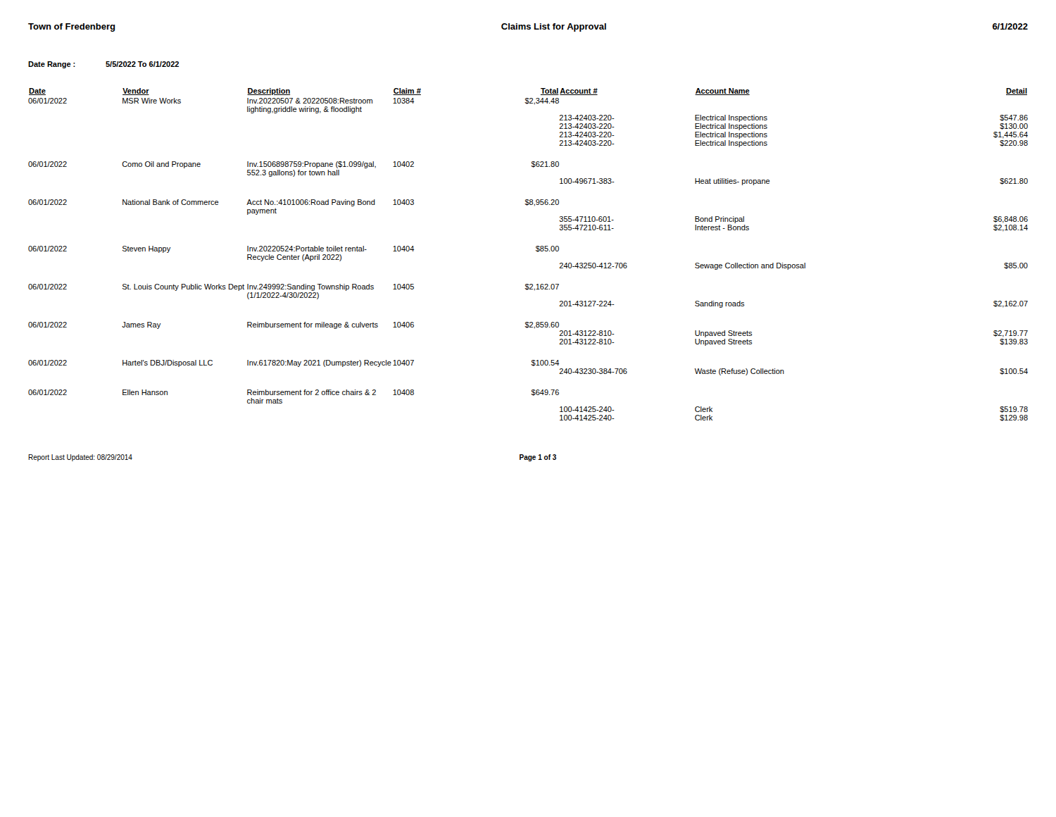Town of Fredenberg
Claims List for Approval
6/1/2022
Date Range : 5/5/2022 To 6/1/2022
| Date | Vendor | Description | Claim # | Total | Account # | Account Name | Detail |
| --- | --- | --- | --- | --- | --- | --- | --- |
| 06/01/2022 | MSR Wire Works | Inv.20220507 & 20220508:Restroom lighting,griddle wiring, & floodlight | 10384 | $2,344.48 | | | |
| | | | | | 213-42403-220- | Electrical Inspections | $547.86 |
| | | | | | 213-42403-220- | Electrical Inspections | $130.00 |
| | | | | | 213-42403-220- | Electrical Inspections | $1,445.64 |
| | | | | | 213-42403-220- | Electrical Inspections | $220.98 |
| 06/01/2022 | Como Oil and Propane | Inv.1506898759:Propane ($1.099/gal, 552.3 gallons) for town hall | 10402 | $621.80 | | | |
| | | | | | 100-49671-383- | Heat utilities- propane | $621.80 |
| 06/01/2022 | National Bank of Commerce | Acct No.:4101006:Road Paving Bond payment | 10403 | $8,956.20 | | | |
| | | | | | 355-47110-601- | Bond Principal | $6,848.06 |
| | | | | | 355-47210-611- | Interest - Bonds | $2,108.14 |
| 06/01/2022 | Steven Happy | Inv.20220524:Portable toilet rental-Recycle Center (April 2022) | 10404 | $85.00 | | | |
| | | | | | 240-43250-412-706 | Sewage Collection and Disposal | $85.00 |
| 06/01/2022 | St. Louis County Public Works Dept | Inv.249992:Sanding Township Roads (1/1/2022-4/30/2022) | 10405 | $2,162.07 | | | |
| | | | | | 201-43127-224- | Sanding roads | $2,162.07 |
| 06/01/2022 | James Ray | Reimbursement for mileage & culverts | 10406 | $2,859.60 | | | |
| | | | | | 201-43122-810- | Unpaved Streets | $2,719.77 |
| | | | | | 201-43122-810- | Unpaved Streets | $139.83 |
| 06/01/2022 | Hartel's DBJ/Disposal LLC | Inv.617820:May 2021 (Dumpster) Recycle | 10407 | $100.54 | | | |
| | | | | | 240-43230-384-706 | Waste (Refuse) Collection | $100.54 |
| 06/01/2022 | Ellen Hanson | Reimbursement for 2 office chairs & 2 chair mats | 10408 | $649.76 | | | |
| | | | | | 100-41425-240- | Clerk | $519.78 |
| | | | | | 100-41425-240- | Clerk | $129.98 |
Report Last Updated: 08/29/2014
Page 1 of 3